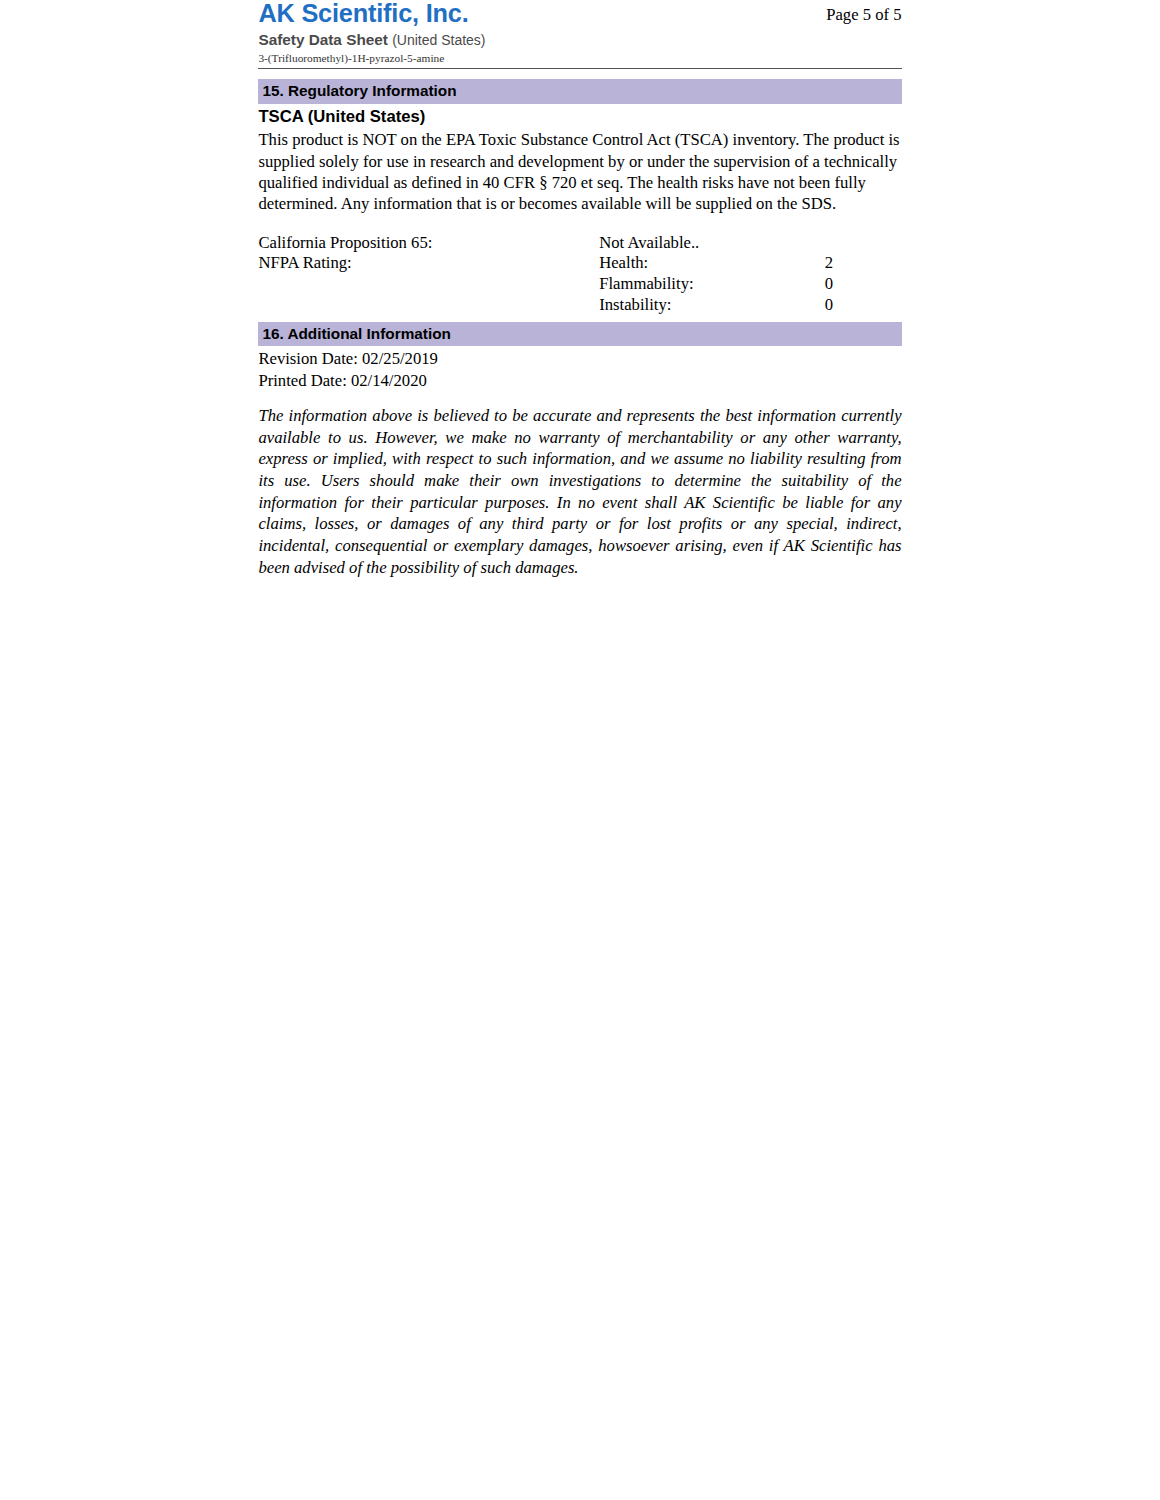Page 5 of 5
AK Scientific, Inc.
Safety Data Sheet (United States)
3-(Trifluoromethyl)-1H-pyrazol-5-amine
15. Regulatory Information
TSCA (United States)
This product is NOT on the EPA Toxic Substance Control Act (TSCA) inventory. The product is supplied solely for use in research and development by or under the supervision of a technically qualified individual as defined in 40 CFR § 720 et seq. The health risks have not been fully determined. Any information that is or becomes available will be supplied on the SDS.
| California Proposition 65: | Not Available.. | |
| NFPA Rating: | Health: | 2 |
| | Flammability: | 0 |
| | Instability: | 0 |
16. Additional Information
Revision Date: 02/25/2019
Printed Date: 02/14/2020
The information above is believed to be accurate and represents the best information currently available to us. However, we make no warranty of merchantability or any other warranty, express or implied, with respect to such information, and we assume no liability resulting from its use. Users should make their own investigations to determine the suitability of the information for their particular purposes. In no event shall AK Scientific be liable for any claims, losses, or damages of any third party or for lost profits or any special, indirect, incidental, consequential or exemplary damages, howsoever arising, even if AK Scientific has been advised of the possibility of such damages.